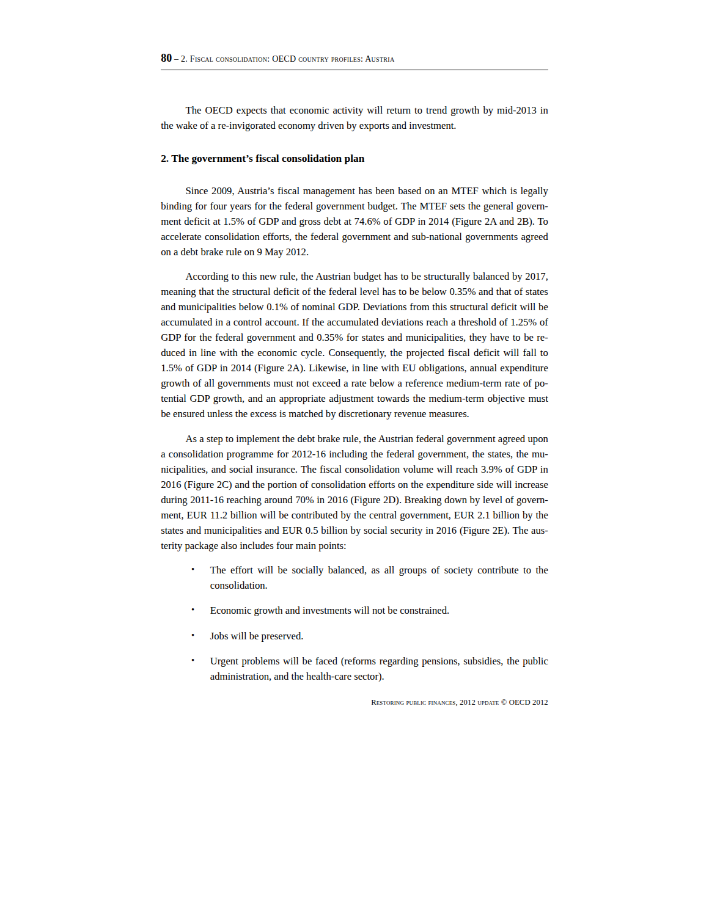80 – 2. Fiscal consolidation: OECD country profiles: Austria
The OECD expects that economic activity will return to trend growth by mid-2013 in the wake of a re-invigorated economy driven by exports and investment.
2. The government’s fiscal consolidation plan
Since 2009, Austria’s fiscal management has been based on an MTEF which is legally binding for four years for the federal government budget. The MTEF sets the general government deficit at 1.5% of GDP and gross debt at 74.6% of GDP in 2014 (Figure 2A and 2B). To accelerate consolidation efforts, the federal government and sub-national governments agreed on a debt brake rule on 9 May 2012.
According to this new rule, the Austrian budget has to be structurally balanced by 2017, meaning that the structural deficit of the federal level has to be below 0.35% and that of states and municipalities below 0.1% of nominal GDP. Deviations from this structural deficit will be accumulated in a control account. If the accumulated deviations reach a threshold of 1.25% of GDP for the federal government and 0.35% for states and municipalities, they have to be reduced in line with the economic cycle. Consequently, the projected fiscal deficit will fall to 1.5% of GDP in 2014 (Figure 2A). Likewise, in line with EU obligations, annual expenditure growth of all governments must not exceed a rate below a reference medium-term rate of potential GDP growth, and an appropriate adjustment towards the medium-term objective must be ensured unless the excess is matched by discretionary revenue measures.
As a step to implement the debt brake rule, the Austrian federal government agreed upon a consolidation programme for 2012-16 including the federal government, the states, the municipalities, and social insurance. The fiscal consolidation volume will reach 3.9% of GDP in 2016 (Figure 2C) and the portion of consolidation efforts on the expenditure side will increase during 2011-16 reaching around 70% in 2016 (Figure 2D). Breaking down by level of government, EUR 11.2 billion will be contributed by the central government, EUR 2.1 billion by the states and municipalities and EUR 0.5 billion by social security in 2016 (Figure 2E). The austerity package also includes four main points:
The effort will be socially balanced, as all groups of society contribute to the consolidation.
Economic growth and investments will not be constrained.
Jobs will be preserved.
Urgent problems will be faced (reforms regarding pensions, subsidies, the public administration, and the health-care sector).
Restoring public finances, 2012 update © OECD 2012